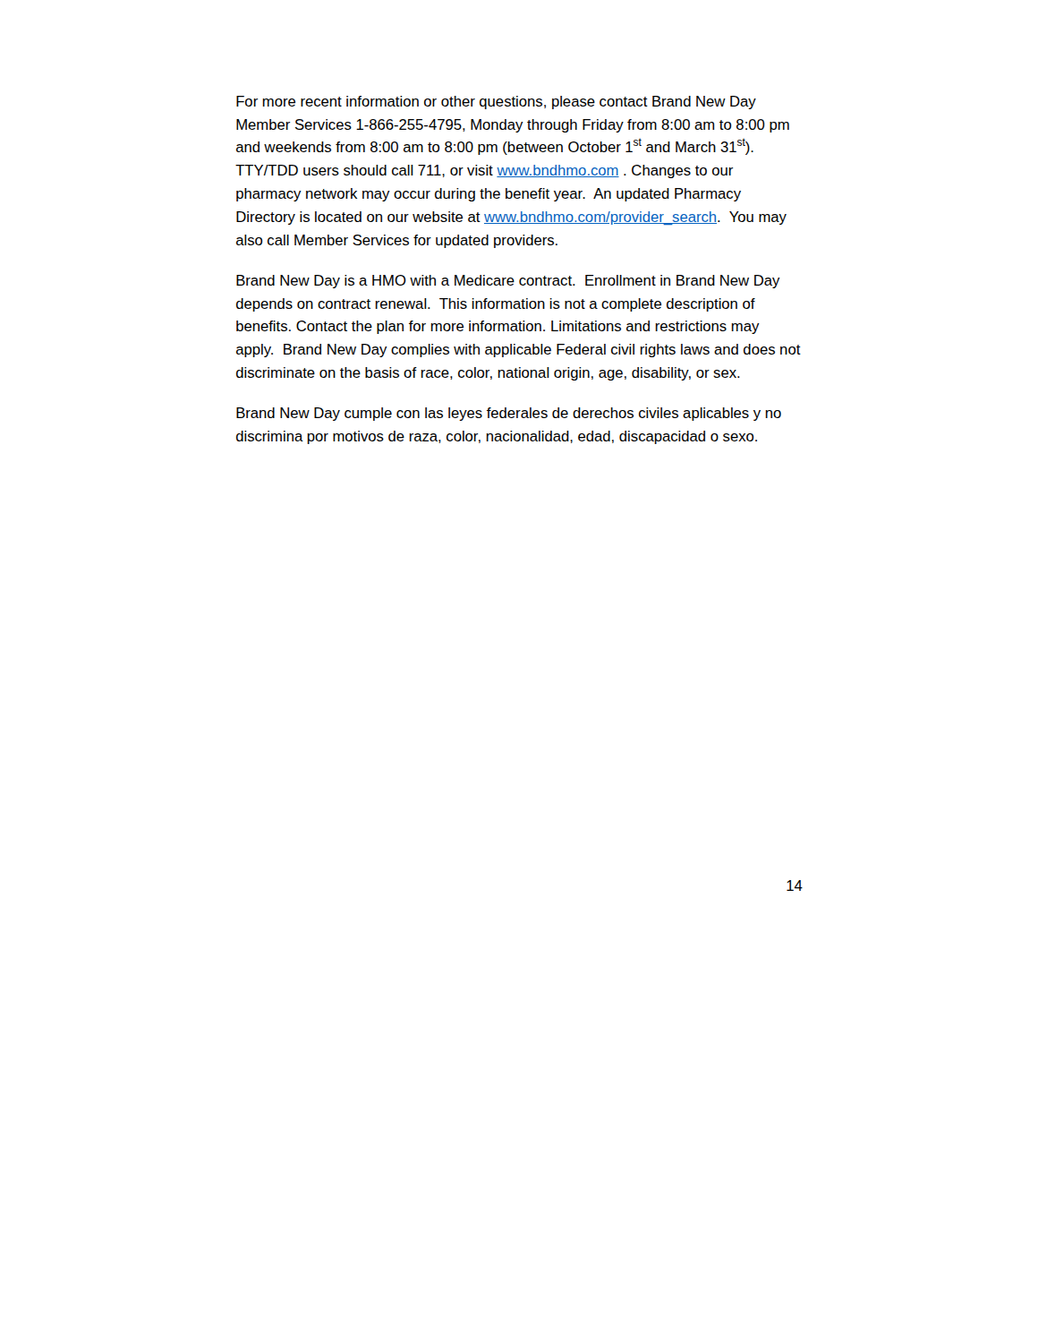For more recent information or other questions, please contact Brand New Day Member Services 1-866-255-4795, Monday through Friday from 8:00 am to 8:00 pm and weekends from 8:00 am to 8:00 pm (between October 1st and March 31st). TTY/TDD users should call 711, or visit www.bndhmo.com . Changes to our pharmacy network may occur during the benefit year. An updated Pharmacy Directory is located on our website at www.bndhmo.com/provider_search. You may also call Member Services for updated providers.
Brand New Day is a HMO with a Medicare contract. Enrollment in Brand New Day depends on contract renewal. This information is not a complete description of benefits. Contact the plan for more information. Limitations and restrictions may apply. Brand New Day complies with applicable Federal civil rights laws and does not discriminate on the basis of race, color, national origin, age, disability, or sex.
Brand New Day cumple con las leyes federales de derechos civiles aplicables y no discrimina por motivos de raza, color, nacionalidad, edad, discapacidad o sexo.
14